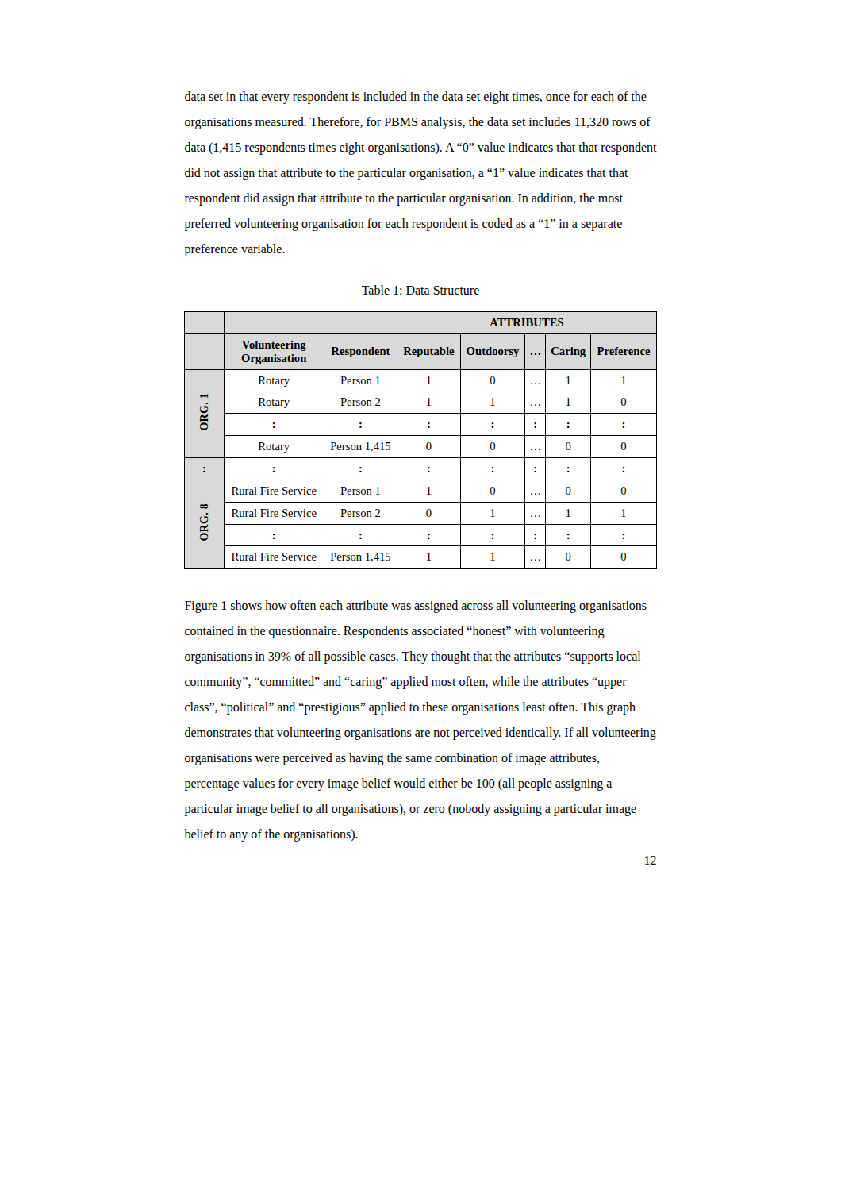data set in that every respondent is included in the data set eight times, once for each of the organisations measured. Therefore, for PBMS analysis, the data set includes 11,320 rows of data (1,415 respondents times eight organisations). A “0” value indicates that that respondent did not assign that attribute to the particular organisation, a “1” value indicates that that respondent did assign that attribute to the particular organisation. In addition, the most preferred volunteering organisation for each respondent is coded as a “1” in a separate preference variable.
Table 1: Data Structure
| | | | ATTRIBUTES |
| | Volunteering Organisation | Respondent | Reputable | Outdoorsy | … | Caring | Preference |
| ORG. 1 | Rotary | Person 1 | 1 | 0 | … | 1 | 1 |
| Rotary | Person 2 | 1 | 1 | … | 1 | 0 |
| : | : | : | : | : | : | : |
| Rotary | Person 1,415 | 0 | 0 | … | 0 | 0 |
| : | : | : | : | : | : | : | : |
| ORG. 8 | Rural Fire Service | Person 1 | 1 | 0 | … | 0 | 0 |
| Rural Fire Service | Person 2 | 0 | 1 | … | 1 | 1 |
| : | : | : | : | : | : | : |
| Rural Fire Service | Person 1,415 | 1 | 1 | … | 0 | 0 |
Figure 1 shows how often each attribute was assigned across all volunteering organisations contained in the questionnaire. Respondents associated “honest” with volunteering organisations in 39% of all possible cases. They thought that the attributes “supports local community”, “committed” and “caring” applied most often, while the attributes “upper class”, “political” and “prestigious” applied to these organisations least often. This graph demonstrates that volunteering organisations are not perceived identically. If all volunteering organisations were perceived as having the same combination of image attributes, percentage values for every image belief would either be 100 (all people assigning a particular image belief to all organisations), or zero (nobody assigning a particular image belief to any of the organisations).
12